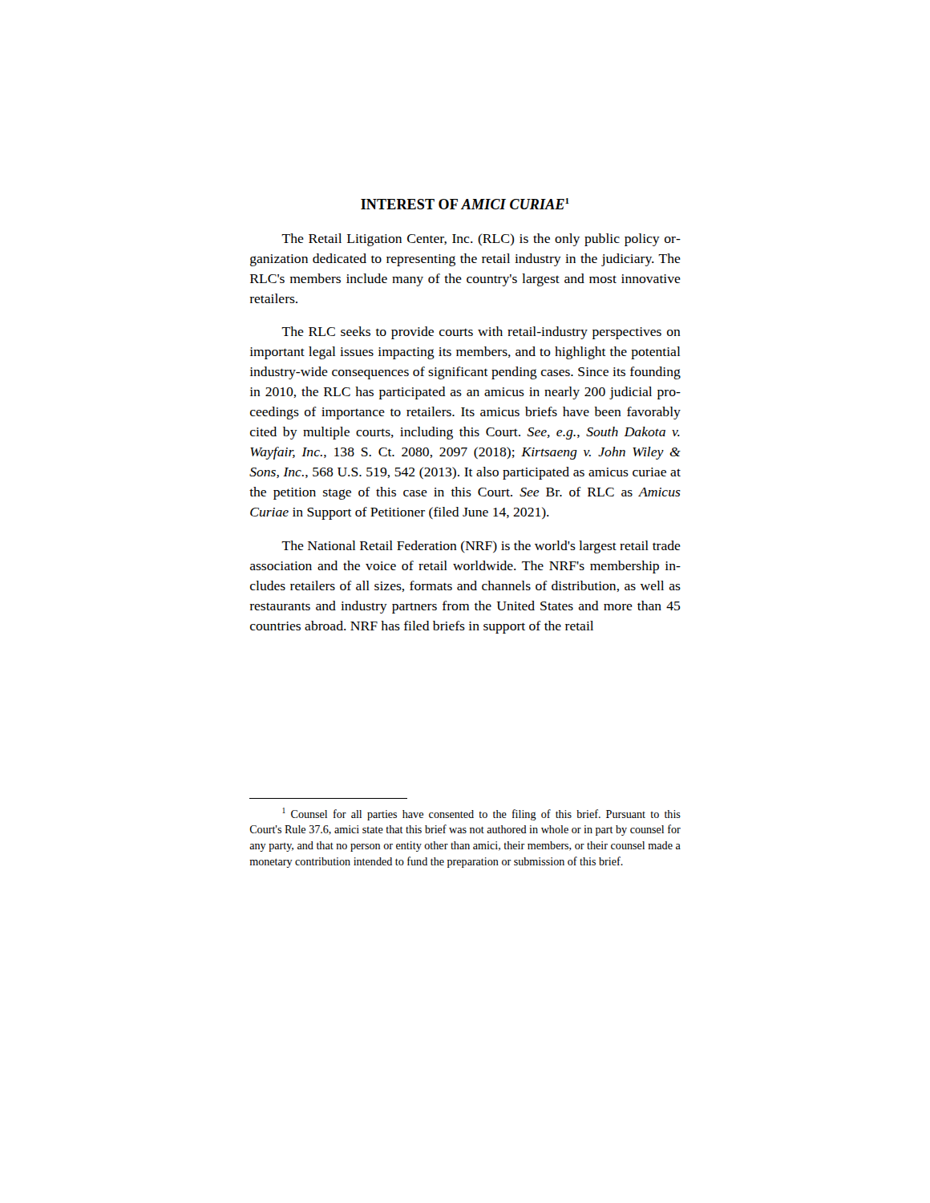INTEREST OF AMICI CURIAE1
The Retail Litigation Center, Inc. (RLC) is the only public policy organization dedicated to representing the retail industry in the judiciary. The RLC's members include many of the country's largest and most innovative retailers.
The RLC seeks to provide courts with retail-industry perspectives on important legal issues impacting its members, and to highlight the potential industry-wide consequences of significant pending cases. Since its founding in 2010, the RLC has participated as an amicus in nearly 200 judicial proceedings of importance to retailers. Its amicus briefs have been favorably cited by multiple courts, including this Court. See, e.g., South Dakota v. Wayfair, Inc., 138 S. Ct. 2080, 2097 (2018); Kirtsaeng v. John Wiley & Sons, Inc., 568 U.S. 519, 542 (2013). It also participated as amicus curiae at the petition stage of this case in this Court. See Br. of RLC as Amicus Curiae in Support of Petitioner (filed June 14, 2021).
The National Retail Federation (NRF) is the world's largest retail trade association and the voice of retail worldwide. The NRF's membership includes retailers of all sizes, formats and channels of distribution, as well as restaurants and industry partners from the United States and more than 45 countries abroad. NRF has filed briefs in support of the retail
1 Counsel for all parties have consented to the filing of this brief. Pursuant to this Court's Rule 37.6, amici state that this brief was not authored in whole or in part by counsel for any party, and that no person or entity other than amici, their members, or their counsel made a monetary contribution intended to fund the preparation or submission of this brief.